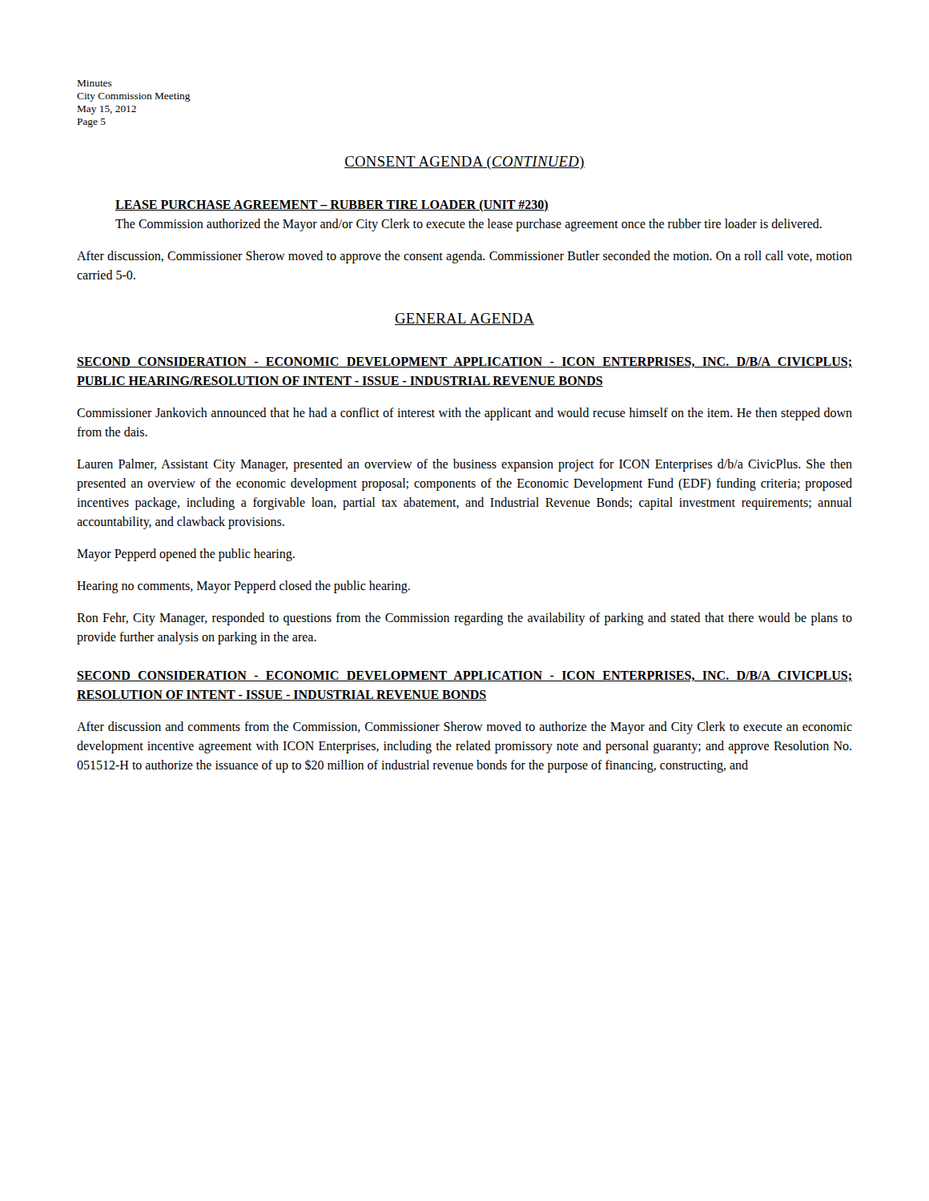Minutes
City Commission Meeting
May 15, 2012
Page 5
CONSENT AGENDA (CONTINUED)
LEASE PURCHASE AGREEMENT – RUBBER TIRE LOADER (UNIT #230)
The Commission authorized the Mayor and/or City Clerk to execute the lease purchase agreement once the rubber tire loader is delivered.
After discussion, Commissioner Sherow moved to approve the consent agenda. Commissioner Butler seconded the motion. On a roll call vote, motion carried 5-0.
GENERAL AGENDA
SECOND CONSIDERATION - ECONOMIC DEVELOPMENT APPLICATION - ICON ENTERPRISES, INC. D/B/A CIVICPLUS; PUBLIC HEARING/RESOLUTION OF INTENT - ISSUE - INDUSTRIAL REVENUE BONDS
Commissioner Jankovich announced that he had a conflict of interest with the applicant and would recuse himself on the item. He then stepped down from the dais.
Lauren Palmer, Assistant City Manager, presented an overview of the business expansion project for ICON Enterprises d/b/a CivicPlus. She then presented an overview of the economic development proposal; components of the Economic Development Fund (EDF) funding criteria; proposed incentives package, including a forgivable loan, partial tax abatement, and Industrial Revenue Bonds; capital investment requirements; annual accountability, and clawback provisions.
Mayor Pepperd opened the public hearing.
Hearing no comments, Mayor Pepperd closed the public hearing.
Ron Fehr, City Manager, responded to questions from the Commission regarding the availability of parking and stated that there would be plans to provide further analysis on parking in the area.
SECOND CONSIDERATION - ECONOMIC DEVELOPMENT APPLICATION - ICON ENTERPRISES, INC. D/B/A CIVICPLUS; RESOLUTION OF INTENT - ISSUE - INDUSTRIAL REVENUE BONDS
After discussion and comments from the Commission, Commissioner Sherow moved to authorize the Mayor and City Clerk to execute an economic development incentive agreement with ICON Enterprises, including the related promissory note and personal guaranty; and approve Resolution No. 051512-H to authorize the issuance of up to $20 million of industrial revenue bonds for the purpose of financing, constructing, and